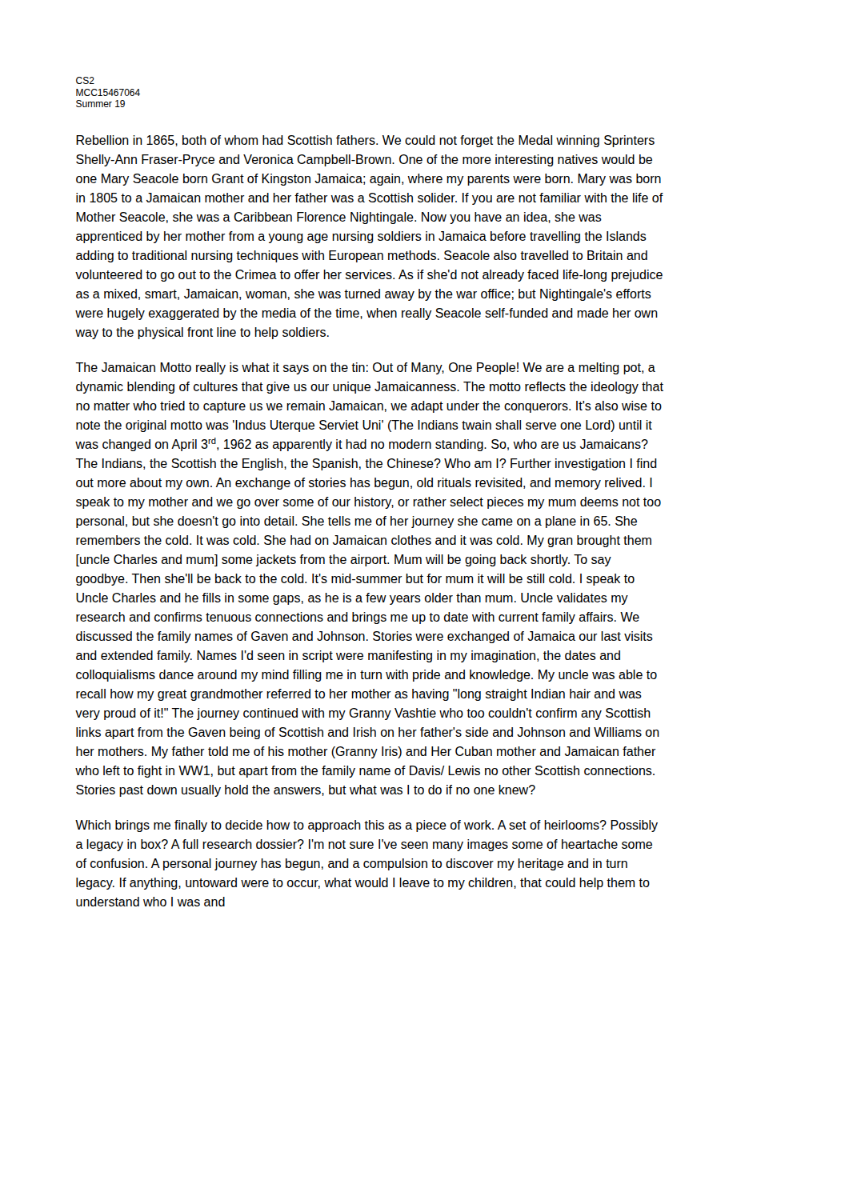CS2
MCC15467064
Summer 19
Rebellion in 1865, both of whom had Scottish fathers. We could not forget the Medal winning Sprinters Shelly-Ann Fraser-Pryce and Veronica Campbell-Brown. One of the more interesting natives would be one Mary Seacole born Grant of Kingston Jamaica; again, where my parents were born. Mary was born in 1805 to a Jamaican mother and her father was a Scottish solider. If you are not familiar with the life of Mother Seacole, she was a Caribbean Florence Nightingale. Now you have an idea, she was apprenticed by her mother from a young age nursing soldiers in Jamaica before travelling the Islands adding to traditional nursing techniques with European methods. Seacole also travelled to Britain and volunteered to go out to the Crimea to offer her services. As if she'd not already faced life-long prejudice as a mixed, smart, Jamaican, woman, she was turned away by the war office; but Nightingale's efforts were hugely exaggerated by the media of the time, when really Seacole self-funded and made her own way to the physical front line to help soldiers.
The Jamaican Motto really is what it says on the tin: Out of Many, One People! We are a melting pot, a dynamic blending of cultures that give us our unique Jamaicanness. The motto reflects the ideology that no matter who tried to capture us we remain Jamaican, we adapt under the conquerors. It's also wise to note the original motto was 'Indus Uterque Serviet Uni' (The Indians twain shall serve one Lord) until it was changed on April 3rd, 1962 as apparently it had no modern standing. So, who are us Jamaicans? The Indians, the Scottish the English, the Spanish, the Chinese? Who am I? Further investigation I find out more about my own. An exchange of stories has begun, old rituals revisited, and memory relived. I speak to my mother and we go over some of our history, or rather select pieces my mum deems not too personal, but she doesn't go into detail. She tells me of her journey she came on a plane in 65. She remembers the cold. It was cold. She had on Jamaican clothes and it was cold. My gran brought them [uncle Charles and mum] some jackets from the airport. Mum will be going back shortly. To say goodbye. Then she'll be back to the cold. It's mid-summer but for mum it will be still cold. I speak to Uncle Charles and he fills in some gaps, as he is a few years older than mum. Uncle validates my research and confirms tenuous connections and brings me up to date with current family affairs. We discussed the family names of Gaven and Johnson. Stories were exchanged of Jamaica our last visits and extended family. Names I'd seen in script were manifesting in my imagination, the dates and colloquialisms dance around my mind filling me in turn with pride and knowledge. My uncle was able to recall how my great grandmother referred to her mother as having "long straight Indian hair and was very proud of it!" The journey continued with my Granny Vashtie who too couldn't confirm any Scottish links apart from the Gaven being of Scottish and Irish on her father's side and Johnson and Williams on her mothers. My father told me of his mother (Granny Iris) and Her Cuban mother and Jamaican father who left to fight in WW1, but apart from the family name of Davis/ Lewis no other Scottish connections. Stories past down usually hold the answers, but what was I to do if no one knew?
Which brings me finally to decide how to approach this as a piece of work. A set of heirlooms? Possibly a legacy in box? A full research dossier? I'm not sure I've seen many images some of heartache some of confusion. A personal journey has begun, and a compulsion to discover my heritage and in turn legacy. If anything, untoward were to occur, what would I leave to my children, that could help them to understand who I was and